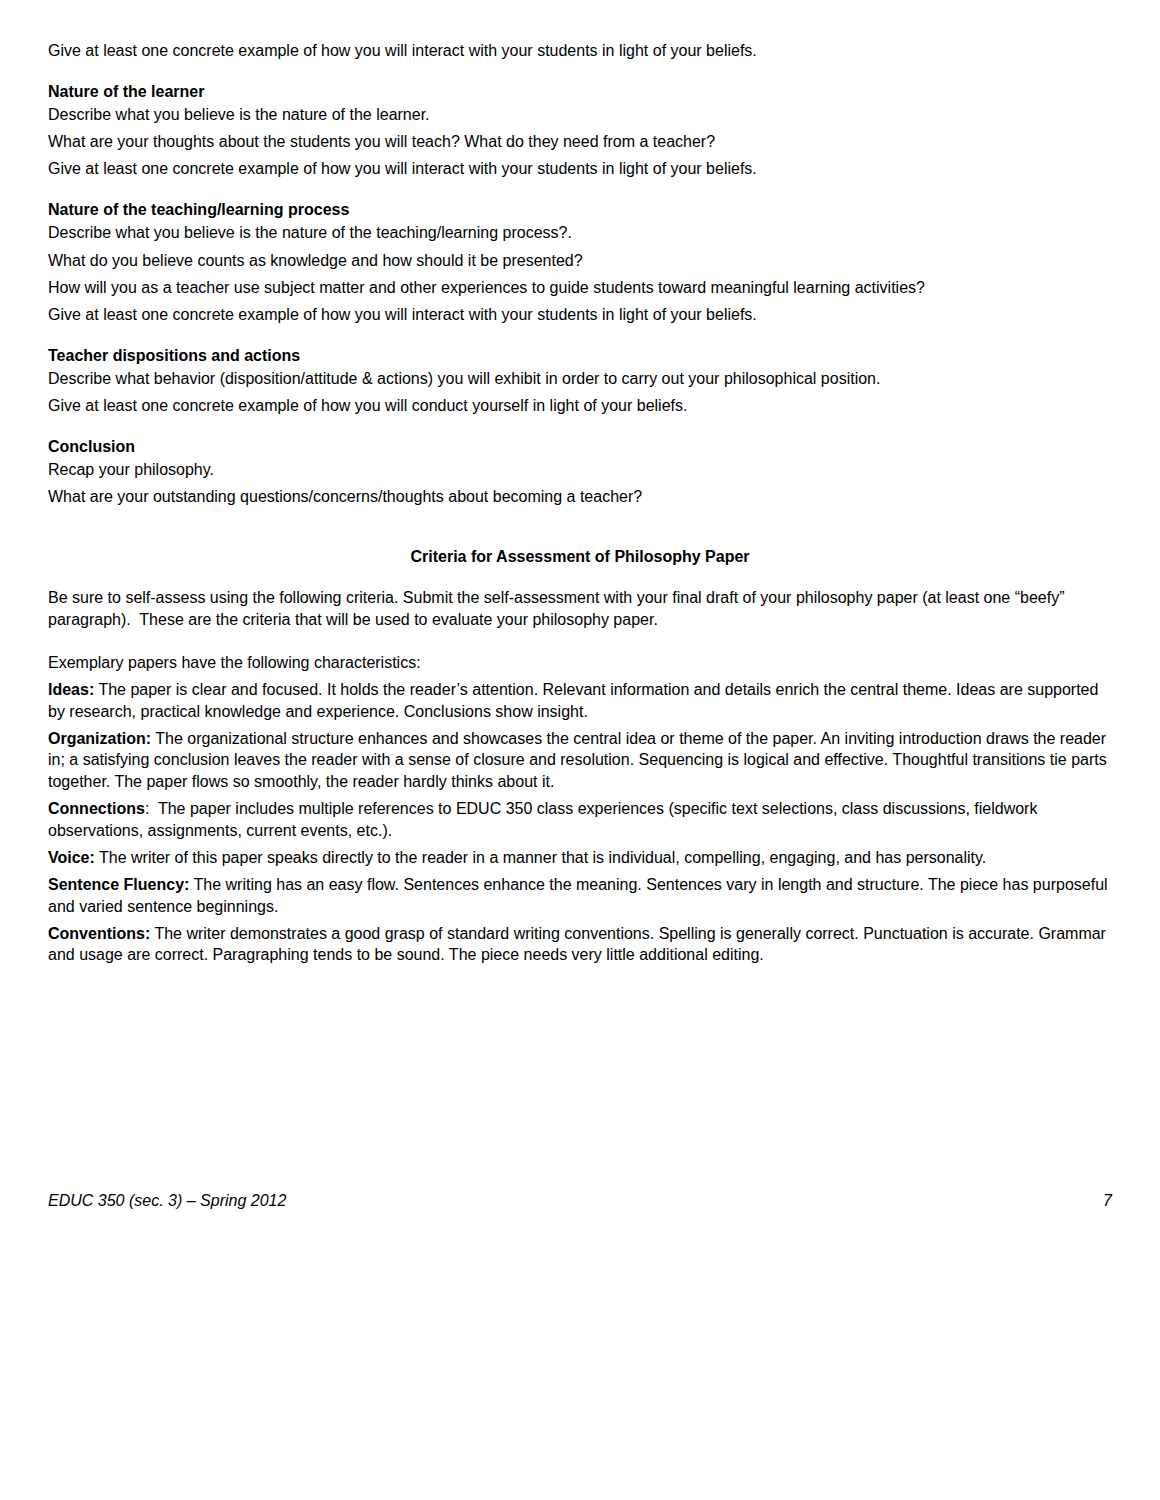Give at least one concrete example of how you will interact with your students in light of your beliefs.
Nature of the learner
Describe what you believe is the nature of the learner.
What are your thoughts about the students you will teach? What do they need from a teacher?
Give at least one concrete example of how you will interact with your students in light of your beliefs.
Nature of the teaching/learning process
Describe what you believe is the nature of the teaching/learning process?.
What do you believe counts as knowledge and how should it be presented?
How will you as a teacher use subject matter and other experiences to guide students toward meaningful learning activities?
Give at least one concrete example of how you will interact with your students in light of your beliefs.
Teacher dispositions and actions
Describe what behavior (disposition/attitude & actions) you will exhibit in order to carry out your philosophical position.
Give at least one concrete example of how you will conduct yourself in light of your beliefs.
Conclusion
Recap your philosophy.
What are your outstanding questions/concerns/thoughts about becoming a teacher?
Criteria for Assessment of Philosophy Paper
Be sure to self-assess using the following criteria. Submit the self-assessment with your final draft of your philosophy paper (at least one “beefy” paragraph). These are the criteria that will be used to evaluate your philosophy paper.
Exemplary papers have the following characteristics:
Ideas: The paper is clear and focused. It holds the reader’s attention. Relevant information and details enrich the central theme. Ideas are supported by research, practical knowledge and experience. Conclusions show insight.
Organization: The organizational structure enhances and showcases the central idea or theme of the paper. An inviting introduction draws the reader in; a satisfying conclusion leaves the reader with a sense of closure and resolution. Sequencing is logical and effective. Thoughtful transitions tie parts together. The paper flows so smoothly, the reader hardly thinks about it.
Connections: The paper includes multiple references to EDUC 350 class experiences (specific text selections, class discussions, fieldwork observations, assignments, current events, etc.).
Voice: The writer of this paper speaks directly to the reader in a manner that is individual, compelling, engaging, and has personality.
Sentence Fluency: The writing has an easy flow. Sentences enhance the meaning. Sentences vary in length and structure. The piece has purposeful and varied sentence beginnings.
Conventions: The writer demonstrates a good grasp of standard writing conventions. Spelling is generally correct. Punctuation is accurate. Grammar and usage are correct. Paragraphing tends to be sound. The piece needs very little additional editing.
EDUC 350 (sec. 3) – Spring 2012 7